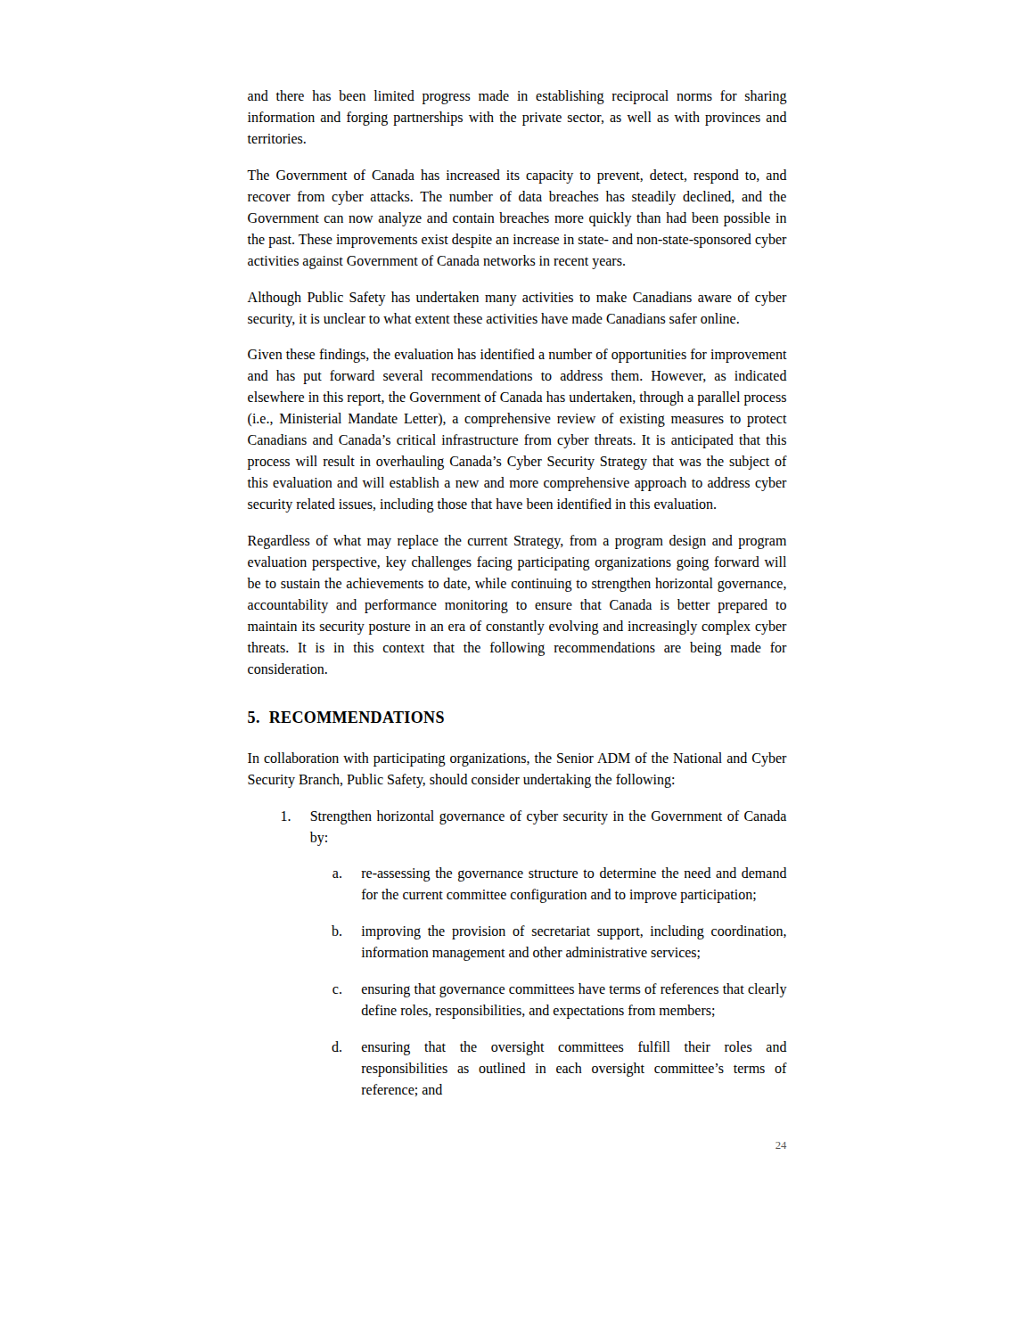and there has been limited progress made in establishing reciprocal norms for sharing information and forging partnerships with the private sector, as well as with provinces and territories.
The Government of Canada has increased its capacity to prevent, detect, respond to, and recover from cyber attacks. The number of data breaches has steadily declined, and the Government can now analyze and contain breaches more quickly than had been possible in the past. These improvements exist despite an increase in state- and non-state-sponsored cyber activities against Government of Canada networks in recent years.
Although Public Safety has undertaken many activities to make Canadians aware of cyber security, it is unclear to what extent these activities have made Canadians safer online.
Given these findings, the evaluation has identified a number of opportunities for improvement and has put forward several recommendations to address them. However, as indicated elsewhere in this report, the Government of Canada has undertaken, through a parallel process (i.e., Ministerial Mandate Letter), a comprehensive review of existing measures to protect Canadians and Canada’s critical infrastructure from cyber threats. It is anticipated that this process will result in overhauling Canada’s Cyber Security Strategy that was the subject of this evaluation and will establish a new and more comprehensive approach to address cyber security related issues, including those that have been identified in this evaluation.
Regardless of what may replace the current Strategy, from a program design and program evaluation perspective, key challenges facing participating organizations going forward will be to sustain the achievements to date, while continuing to strengthen horizontal governance, accountability and performance monitoring to ensure that Canada is better prepared to maintain its security posture in an era of constantly evolving and increasingly complex cyber threats. It is in this context that the following recommendations are being made for consideration.
5. RECOMMENDATIONS
In collaboration with participating organizations, the Senior ADM of the National and Cyber Security Branch, Public Safety, should consider undertaking the following:
Strengthen horizontal governance of cyber security in the Government of Canada by:
re-assessing the governance structure to determine the need and demand for the current committee configuration and to improve participation;
improving the provision of secretariat support, including coordination, information management and other administrative services;
ensuring that governance committees have terms of references that clearly define roles, responsibilities, and expectations from members;
ensuring that the oversight committees fulfill their roles and responsibilities as outlined in each oversight committee’s terms of reference; and
24